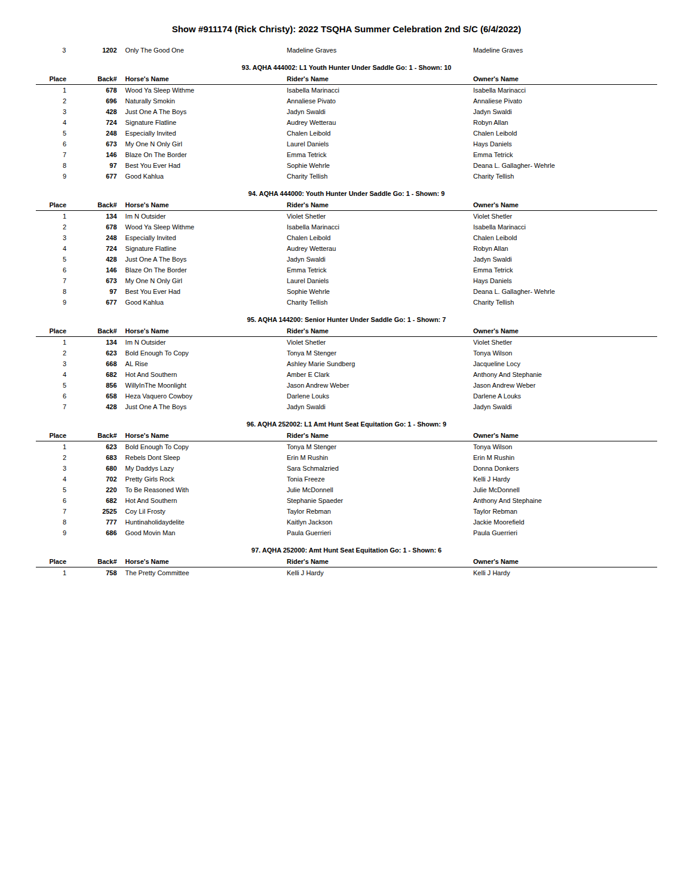Show #911174 (Rick Christy): 2022 TSQHA Summer Celebration 2nd S/C (6/4/2022)
| 3 | 1202 | Only The Good One | Madeline Graves | Madeline Graves |
93. AQHA 444002: L1 Youth Hunter Under Saddle Go: 1 - Shown: 10
| Place | Back# | Horse's Name | Rider's Name | Owner's Name |
| --- | --- | --- | --- | --- |
| 1 | 678 | Wood Ya Sleep Withme | Isabella Marinacci | Isabella Marinacci |
| 2 | 696 | Naturally Smokin | Annaliese Pivato | Annaliese Pivato |
| 3 | 428 | Just One A The Boys | Jadyn Swaldi | Jadyn Swaldi |
| 4 | 724 | Signature Flatline | Audrey Wetterau | Robyn Allan |
| 5 | 248 | Especially Invited | Chalen Leibold | Chalen Leibold |
| 6 | 673 | My One N Only Girl | Laurel Daniels | Hays Daniels |
| 7 | 146 | Blaze On The Border | Emma Tetrick | Emma Tetrick |
| 8 | 97 | Best You Ever Had | Sophie Wehrle | Deana L. Gallagher- Wehrle |
| 9 | 677 | Good Kahlua | Charity Tellish | Charity Tellish |
94. AQHA 444000: Youth Hunter Under Saddle Go: 1 - Shown: 9
| Place | Back# | Horse's Name | Rider's Name | Owner's Name |
| --- | --- | --- | --- | --- |
| 1 | 134 | Im N Outsider | Violet Shetler | Violet Shetler |
| 2 | 678 | Wood Ya Sleep Withme | Isabella Marinacci | Isabella Marinacci |
| 3 | 248 | Especially Invited | Chalen Leibold | Chalen Leibold |
| 4 | 724 | Signature Flatline | Audrey Wetterau | Robyn Allan |
| 5 | 428 | Just One A The Boys | Jadyn Swaldi | Jadyn Swaldi |
| 6 | 146 | Blaze On The Border | Emma Tetrick | Emma Tetrick |
| 7 | 673 | My One N Only Girl | Laurel Daniels | Hays Daniels |
| 8 | 97 | Best You Ever Had | Sophie Wehrle | Deana L. Gallagher- Wehrle |
| 9 | 677 | Good Kahlua | Charity Tellish | Charity Tellish |
95. AQHA 144200: Senior Hunter Under Saddle Go: 1 - Shown: 7
| Place | Back# | Horse's Name | Rider's Name | Owner's Name |
| --- | --- | --- | --- | --- |
| 1 | 134 | Im N Outsider | Violet Shetler | Violet Shetler |
| 2 | 623 | Bold Enough To Copy | Tonya M Stenger | Tonya Wilson |
| 3 | 668 | AL Rise | Ashley Marie Sundberg | Jacqueline Locy |
| 4 | 682 | Hot And Southern | Amber E Clark | Anthony And Stephanie |
| 5 | 856 | WillyInThe Moonlight | Jason Andrew Weber | Jason Andrew Weber |
| 6 | 658 | Heza Vaquero Cowboy | Darlene Louks | Darlene A Louks |
| 7 | 428 | Just One A The Boys | Jadyn Swaldi | Jadyn Swaldi |
96. AQHA 252002: L1 Amt Hunt Seat Equitation Go: 1 - Shown: 9
| Place | Back# | Horse's Name | Rider's Name | Owner's Name |
| --- | --- | --- | --- | --- |
| 1 | 623 | Bold Enough To Copy | Tonya M Stenger | Tonya Wilson |
| 2 | 683 | Rebels Dont Sleep | Erin M Rushin | Erin M Rushin |
| 3 | 680 | My Daddys Lazy | Sara Schmalzried | Donna Donkers |
| 4 | 702 | Pretty Girls Rock | Tonia Freeze | Kelli J Hardy |
| 5 | 220 | To Be Reasoned With | Julie McDonnell | Julie McDonnell |
| 6 | 682 | Hot And Southern | Stephanie Spaeder | Anthony And Stephaine |
| 7 | 2525 | Coy Lil Frosty | Taylor Rebman | Taylor Rebman |
| 8 | 777 | Huntinaholidaydelite | Kaitlyn Jackson | Jackie Moorefield |
| 9 | 686 | Good Movin Man | Paula Guerrieri | Paula Guerrieri |
97. AQHA 252000: Amt Hunt Seat Equitation Go: 1 - Shown: 6
| Place | Back# | Horse's Name | Rider's Name | Owner's Name |
| --- | --- | --- | --- | --- |
| 1 | 758 | The Pretty Committee | Kelli J Hardy | Kelli J Hardy |